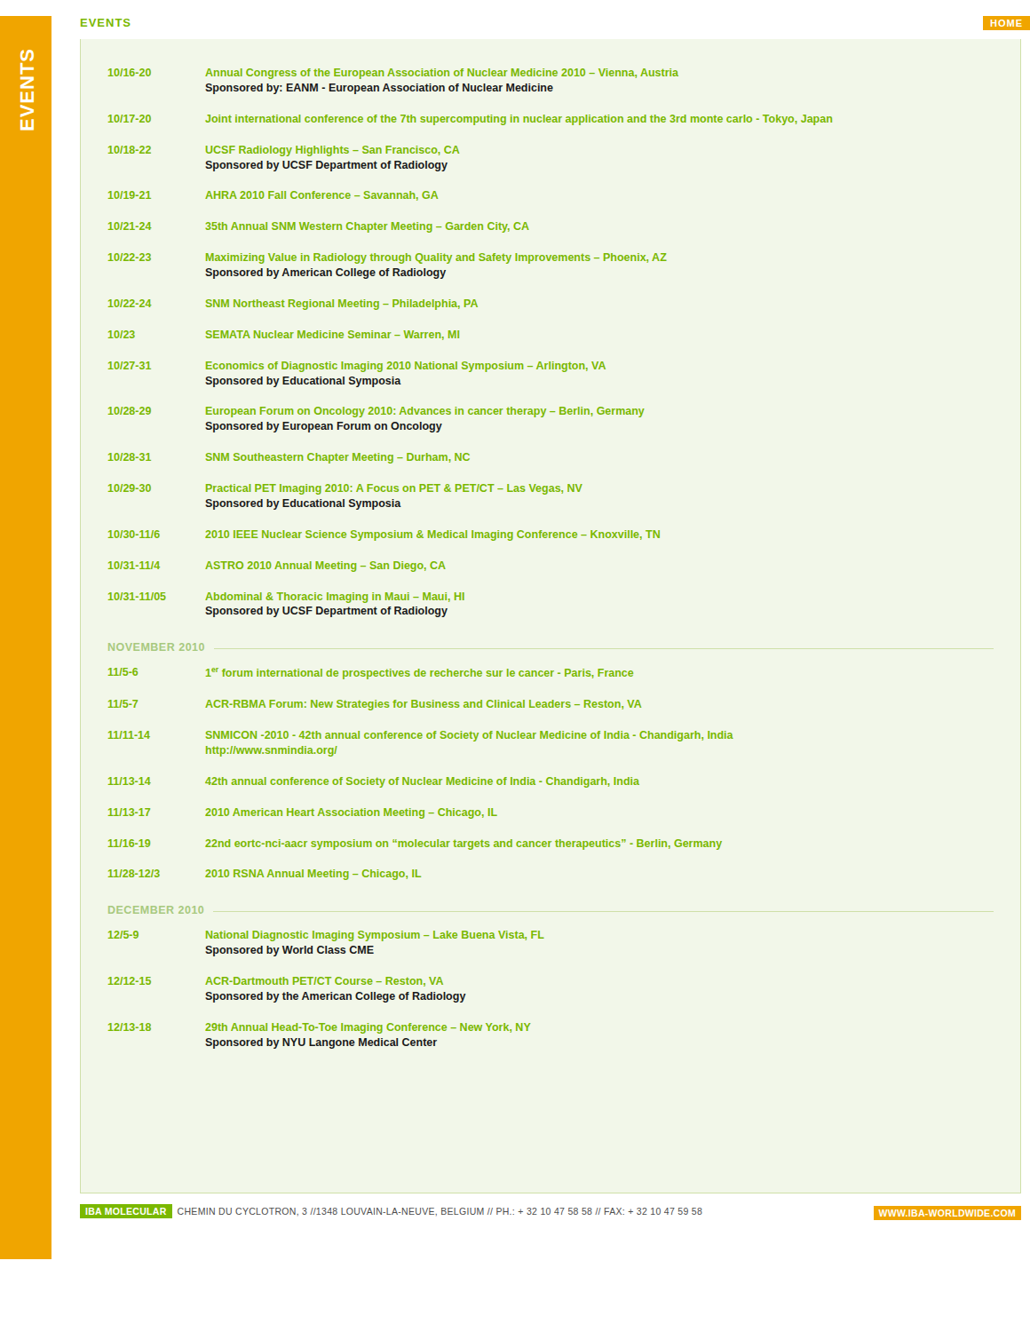EVENTS
EVENTS
HOME
| 10/16-20 | Annual Congress of the European Association of Nuclear Medicine 2010 – Vienna, Austria Sponsored by: EANM - European Association of Nuclear Medicine |
| 10/17-20 | Joint international conference of the 7th supercomputing in nuclear application and the 3rd monte carlo - Tokyo, Japan |
| 10/18-22 | UCSF Radiology Highlights – San Francisco, CA Sponsored by UCSF Department of Radiology |
| 10/19-21 | AHRA 2010 Fall Conference – Savannah, GA |
| 10/21-24 | 35th Annual SNM Western Chapter Meeting – Garden City, CA |
| 10/22-23 | Maximizing Value in Radiology through Quality and Safety Improvements – Phoenix, AZ Sponsored by American College of Radiology |
| 10/22-24 | SNM Northeast Regional Meeting – Philadelphia, PA |
| 10/23 | SEMATA Nuclear Medicine Seminar – Warren, MI |
| 10/27-31 | Economics of Diagnostic Imaging 2010 National Symposium – Arlington, VA Sponsored by Educational Symposia |
| 10/28-29 | European Forum on Oncology 2010: Advances in cancer therapy – Berlin, Germany Sponsored by European Forum on Oncology |
| 10/28-31 | SNM Southeastern Chapter Meeting – Durham, NC |
| 10/29-30 | Practical PET Imaging 2010: A Focus on PET & PET/CT – Las Vegas, NV Sponsored by Educational Symposia |
| 10/30-11/6 | 2010 IEEE Nuclear Science Symposium & Medical Imaging Conference – Knoxville, TN |
| 10/31-11/4 | ASTRO 2010 Annual Meeting – San Diego, CA |
| 10/31-11/05 | Abdominal & Thoracic Imaging in Maui – Maui, HI Sponsored by UCSF Department of Radiology |
| NOVEMBER 2010 |
| 11/5-6 | 1 er forum international de prospectives de recherche sur le cancer - Paris, France |
| 11/5-7 | ACR-RBMA Forum: New Strategies for Business and Clinical Leaders – Reston, VA |
| 11/11-14 | SNMICON -2010 - 42th annual conference of Society of Nuclear Medicine of India - Chandigarh, India http://www.snmindia.org/ |
| 11/13-14 | 42th annual conference of Society of Nuclear Medicine of India - Chandigarh, India |
| 11/13-17 | 2010 American Heart Association Meeting – Chicago, IL |
| 11/16-19 | 22nd eortc-nci-aacr symposium on “molecular targets and cancer therapeutics” - Berlin, Germany |
| 11/28-12/3 | 2010 RSNA Annual Meeting – Chicago, IL |
| DECEMBER 2010 |
| 12/5-9 | National Diagnostic Imaging Symposium – Lake Buena Vista, FL Sponsored by World Class CME |
| 12/12-15 | ACR-Dartmouth PET/CT Course – Reston, VA Sponsored by the American College of Radiology |
| 12/13-18 | 29th Annual Head-To-Toe Imaging Conference – New York, NY Sponsored by NYU Langone Medical Center |
IBA MOLECULARCHEMIN DU CYCLOTRON, 3 //1348 LOUVAIN-LA-NEUVE, BELGIUM // PH.: + 32 10 47 58 58 // FAX: + 32 10 47 59 58 WWW.IBA-WORLDWIDE.COM